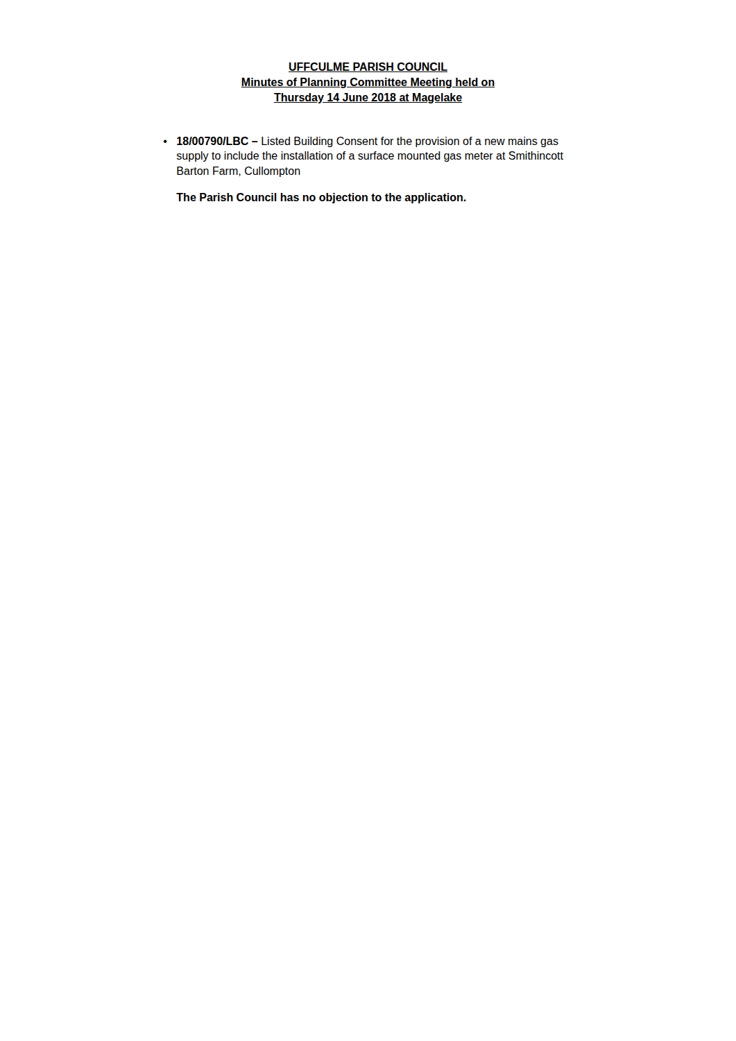UFFCULME PARISH COUNCIL
Minutes of Planning Committee Meeting held on
Thursday 14 June 2018 at Magelake
18/00790/LBC – Listed Building Consent for the provision of a new mains gas supply to include the installation of a surface mounted gas meter at Smithincott Barton Farm, Cullompton
The Parish Council has no objection to the application.